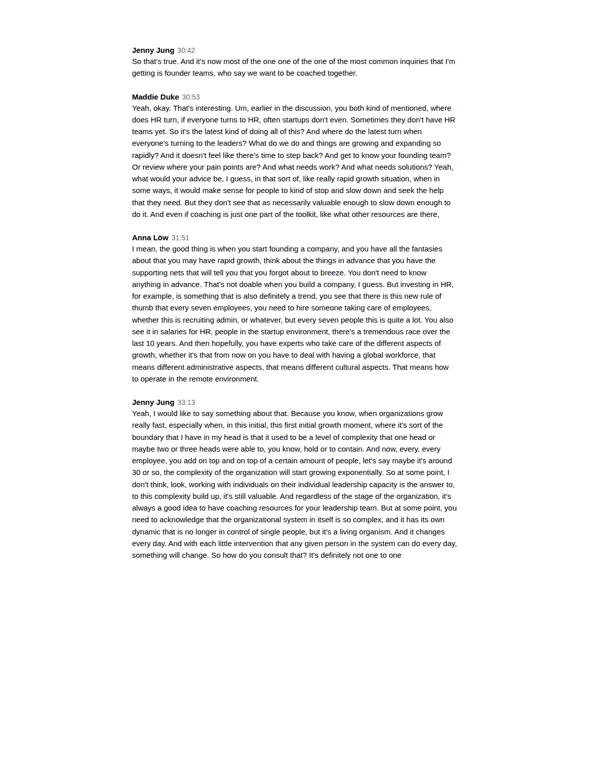Jenny Jung 30:42
So that's true. And it's now most of the one one of the one of the most common inquiries that I'm getting is founder teams, who say we want to be coached together.
Maddie Duke 30:53
Yeah, okay. That's interesting. Um, earlier in the discussion, you both kind of mentioned, where does HR turn, if everyone turns to HR, often startups don't even. Sometimes they don't have HR teams yet. So it's the latest kind of doing all of this? And where do the latest turn when everyone's turning to the leaders? What do we do and things are growing and expanding so rapidly? And it doesn't feel like there's time to step back? And get to know your founding team? Or review where your pain points are? And what needs work? And what needs solutions? Yeah, what would your advice be, I guess, in that sort of, like really rapid growth situation, when in some ways, it would make sense for people to kind of stop and slow down and seek the help that they need. But they don't see that as necessarily valuable enough to slow down enough to do it. And even if coaching is just one part of the toolkit, like what other resources are there,
Anna Löw 31:51
I mean, the good thing is when you start founding a company, and you have all the fantasies about that you may have rapid growth, think about the things in advance that you have the supporting nets that will tell you that you forgot about to breeze. You don't need to know anything in advance. That's not doable when you build a company, I guess. But investing in HR, for example, is something that is also definitely a trend, you see that there is this new rule of thumb that every seven employees, you need to hire someone taking care of employees, whether this is recruiting admin, or whatever, but every seven people this is quite a lot. You also see it in salaries for HR, people in the startup environment, there's a tremendous race over the last 10 years. And then hopefully, you have experts who take care of the different aspects of growth, whether it's that from now on you have to deal with having a global workforce, that means different administrative aspects, that means different cultural aspects. That means how to operate in the remote environment.
Jenny Jung 33:13
Yeah, I would like to say something about that. Because you know, when organizations grow really fast, especially when, in this initial, this first initial growth moment, where it's sort of the boundary that I have in my head is that it used to be a level of complexity that one head or maybe two or three heads were able to, you know, hold or to contain. And now, every, every employee, you add on top and on top of a certain amount of people, let's say maybe it's around 30 or so, the complexity of the organization will start growing exponentially. So at some point, I don't think, look, working with individuals on their individual leadership capacity is the answer to, to this complexity build up, it's still valuable. And regardless of the stage of the organization, it's always a good idea to have coaching resources for your leadership team. But at some point, you need to acknowledge that the organizational system in itself is so complex, and it has its own dynamic that is no longer in control of single people, but it's a living organism. And it changes every day. And with each little intervention that any given person in the system can do every day, something will change. So how do you consult that? It's definitely not one to one